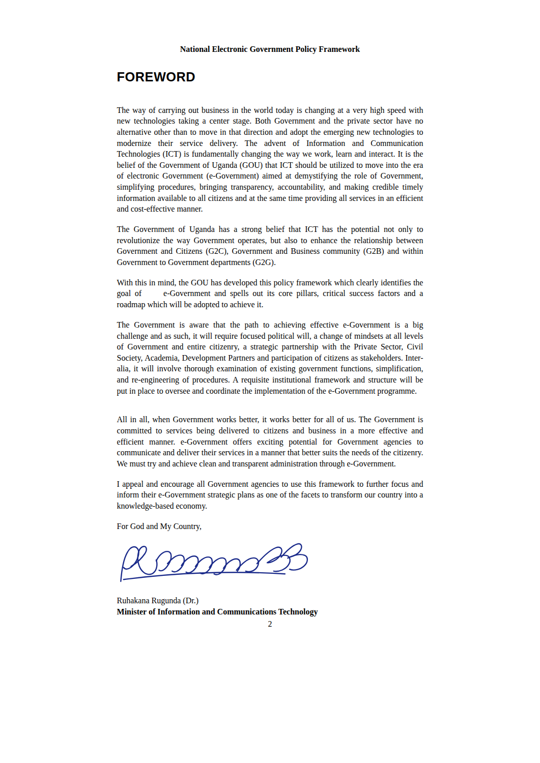National Electronic Government Policy Framework
FOREWORD
The way of carrying out business in the world today is changing at a very high speed with new technologies taking a center stage. Both Government and the private sector have no alternative other than to move in that direction and adopt the emerging new technologies to modernize their service delivery. The advent of Information and Communication Technologies (ICT) is fundamentally changing the way we work, learn and interact. It is the belief of the Government of Uganda (GOU) that ICT should be utilized to move into the era of electronic Government (e-Government) aimed at demystifying the role of Government, simplifying procedures, bringing transparency, accountability, and making credible timely information available to all citizens and at the same time providing all services in an efficient and cost-effective manner.
The Government of Uganda has a strong belief that ICT has the potential not only to revolutionize the way Government operates, but also to enhance the relationship between Government and Citizens (G2C), Government and Business community (G2B) and within Government to Government departments (G2G).
With this in mind, the GOU has developed this policy framework which clearly identifies the goal of e-Government and spells out its core pillars, critical success factors and a roadmap which will be adopted to achieve it.
The Government is aware that the path to achieving effective e-Government is a big challenge and as such, it will require focused political will, a change of mindsets at all levels of Government and entire citizenry, a strategic partnership with the Private Sector, Civil Society, Academia, Development Partners and participation of citizens as stakeholders. Inter-alia, it will involve thorough examination of existing government functions, simplification, and re-engineering of procedures. A requisite institutional framework and structure will be put in place to oversee and coordinate the implementation of the e-Government programme.
All in all, when Government works better, it works better for all of us. The Government is committed to services being delivered to citizens and business in a more effective and efficient manner. e-Government offers exciting potential for Government agencies to communicate and deliver their services in a manner that better suits the needs of the citizenry. We must try and achieve clean and transparent administration through e-Government.
I appeal and encourage all Government agencies to use this framework to further focus and inform their e-Government strategic plans as one of the facets to transform our country into a knowledge-based economy.
For God and My Country,
Ruhakana Rugunda (Dr.)
Minister of Information and Communications Technology
2